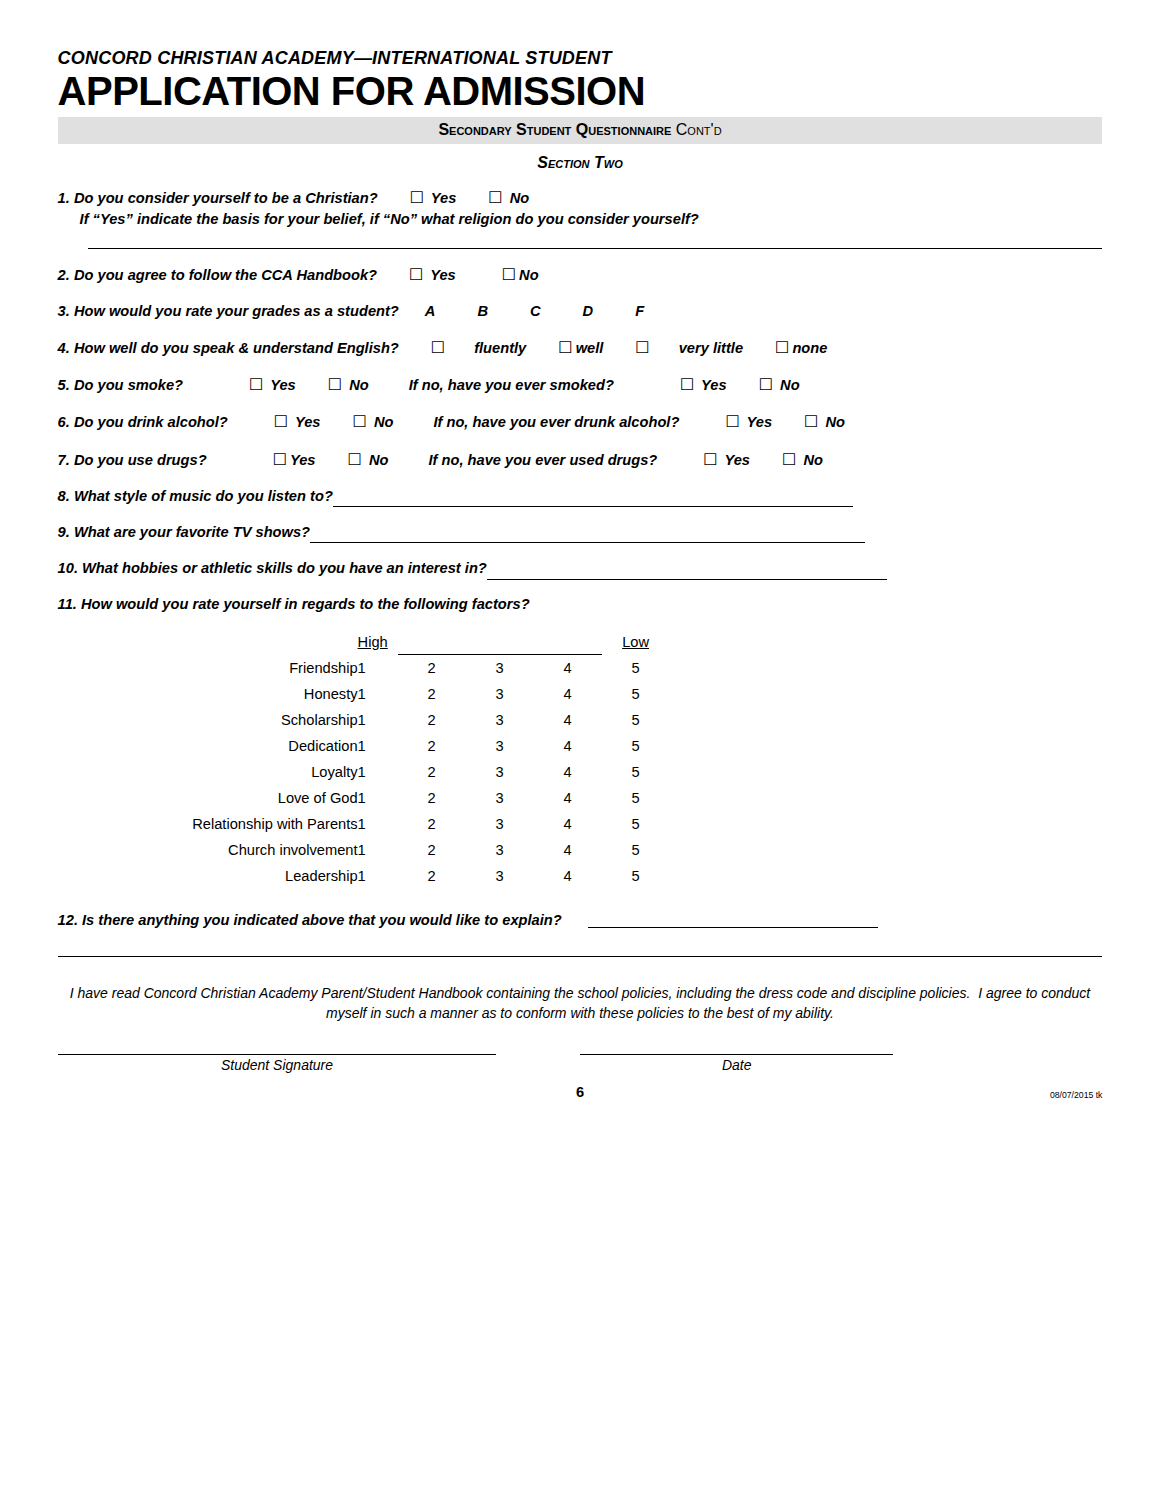CONCORD CHRISTIAN ACADEMY—INTERNATIONAL STUDENT
APPLICATION FOR ADMISSION
Secondary Student Questionnaire Cont'd
Section Two
1. Do you consider yourself to be a Christian? ☐ Yes ☐ No If “Yes” indicate the basis for your belief, if “No” what religion do you consider yourself?
2. Do you agree to follow the CCA Handbook? ☐ Yes ☐No
3. How would you rate your grades as a student? ABCDF
4. How well do you speak & understand English? ☐ fluently ☐well ☐ very little ☐none
5. Do you smoke? ☐ Yes ☐ No If no, have you ever smoked? ☐ Yes ☐ No
6. Do you drink alcohol? ☐ Yes ☐ No If no, have you ever drunk alcohol? ☐ Yes ☐ No
7. Do you use drugs? ☐Yes ☐ No If no, have you ever used drugs? ☐ Yes ☐ No
8. What style of music do you listen to?
9. What are your favorite TV shows?
10. What hobbies or athletic skills do you have an interest in?
11. How would you rate yourself in regards to the following factors?
| | High | | | | Low | |
| Friendship | 1 | 2 | 3 | 4 | 5 | |
| Honesty | 1 | 2 | 3 | 4 | 5 | |
| Scholarship | 1 | 2 | 3 | 4 | 5 | |
| Dedication | 1 | 2 | 3 | 4 | 5 | |
| Loyalty | 1 | 2 | 3 | 4 | 5 | |
| Love of God | 1 | 2 | 3 | 4 | 5 | |
| Relationship with Parents | 1 | 2 | 3 | 4 | 5 | |
| Church involvement | 1 | 2 | 3 | 4 | 5 | |
| Leadership | 1 | 2 | 3 | 4 | 5 | |
12. Is there anything you indicated above that you would like to explain?
I have read Concord Christian Academy Parent/Student Handbook containing the school policies, including the dress code and discipline policies. I agree to conduct myself in such a manner as to conform with these policies to the best of my ability.
| Student Signature | | Date | |
6
08/07/2015 tk